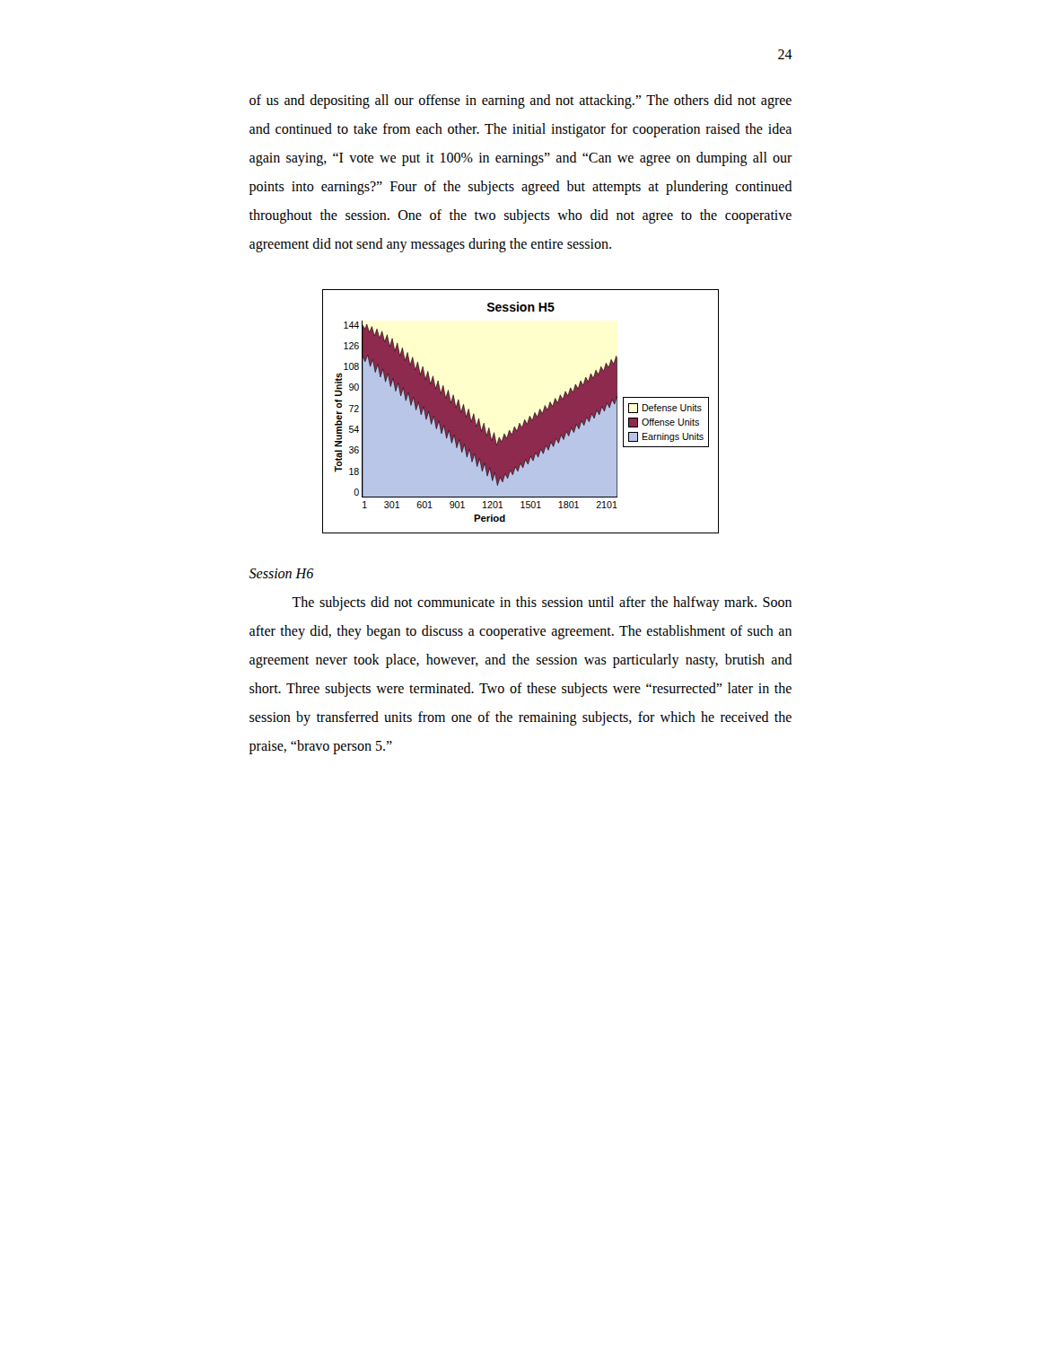24
of us and depositing all our offense in earning and not attacking.” The others did not agree and continued to take from each other. The initial instigator for cooperation raised the idea again saying, “I vote we put it 100% in earnings” and “Can we agree on dumping all our points into earnings?” Four of the subjects agreed but attempts at plundering continued throughout the session. One of the two subjects who did not agree to the cooperative agreement did not send any messages during the entire session.
Session H5
Total Number of Units
144 126 108 90 72 54 36 18 0
1 301 601 901 1201 1501 1801 2101
Period
Defense Units
Offense Units
Earnings Units
Session H6
The subjects did not communicate in this session until after the halfway mark. Soon after they did, they began to discuss a cooperative agreement. The establishment of such an agreement never took place, however, and the session was particularly nasty, brutish and short. Three subjects were terminated. Two of these subjects were “resurrected” later in the session by transferred units from one of the remaining subjects, for which he received the praise, “bravo person 5.”